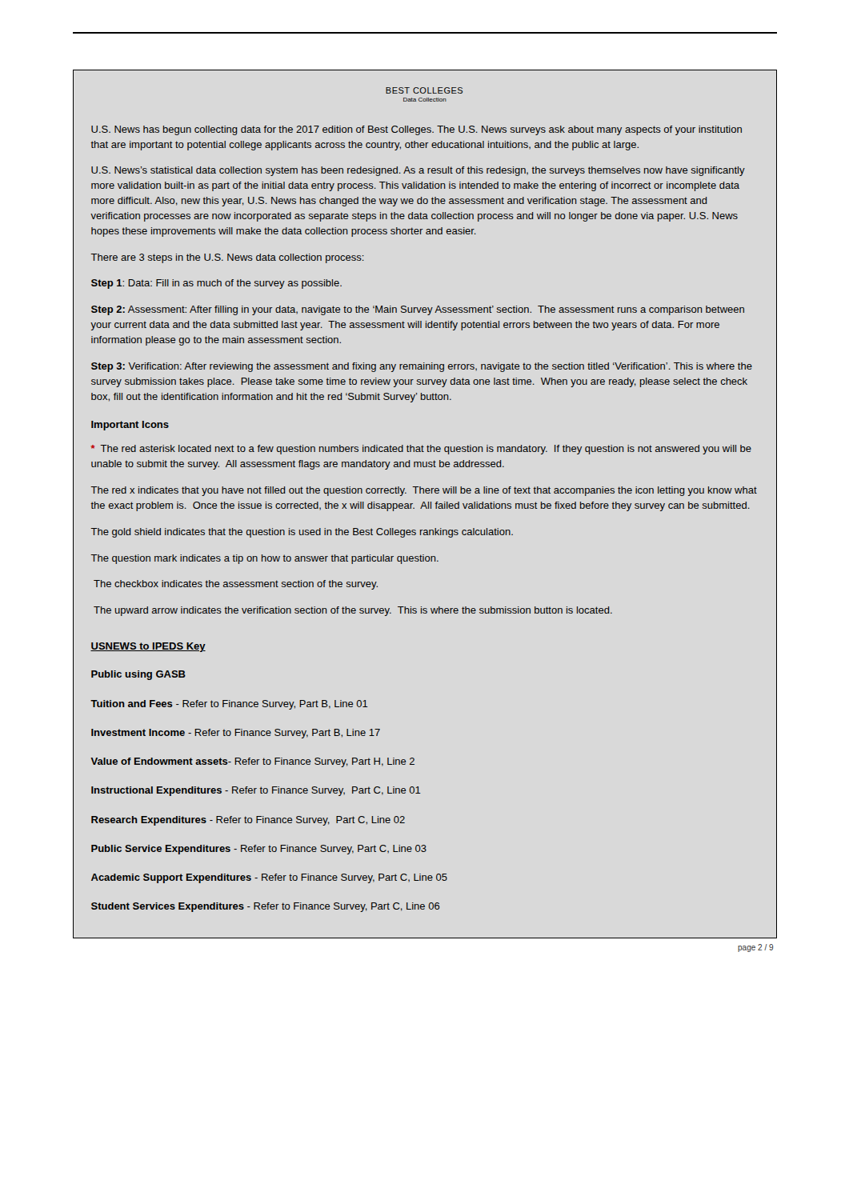BEST COLLEGES
Data Collection
U.S. News has begun collecting data for the 2017 edition of Best Colleges. The U.S. News surveys ask about many aspects of your institution that are important to potential college applicants across the country, other educational intuitions, and the public at large.
U.S. News’s statistical data collection system has been redesigned. As a result of this redesign, the surveys themselves now have significantly more validation built-in as part of the initial data entry process. This validation is intended to make the entering of incorrect or incomplete data more difficult. Also, new this year, U.S. News has changed the way we do the assessment and verification stage. The assessment and verification processes are now incorporated as separate steps in the data collection process and will no longer be done via paper. U.S. News hopes these improvements will make the data collection process shorter and easier.
There are 3 steps in the U.S. News data collection process:
Step 1: Data: Fill in as much of the survey as possible.
Step 2: Assessment: After filling in your data, navigate to the ‘Main Survey Assessment’ section. The assessment runs a comparison between your current data and the data submitted last year. The assessment will identify potential errors between the two years of data. For more information please go to the main assessment section.
Step 3: Verification: After reviewing the assessment and fixing any remaining errors, navigate to the section titled ‘Verification’. This is where the survey submission takes place. Please take some time to review your survey data one last time. When you are ready, please select the check box, fill out the identification information and hit the red ‘Submit Survey’ button.
Important Icons
* The red asterisk located next to a few question numbers indicated that the question is mandatory. If they question is not answered you will be unable to submit the survey. All assessment flags are mandatory and must be addressed.
The red x indicates that you have not filled out the question correctly. There will be a line of text that accompanies the icon letting you know what the exact problem is. Once the issue is corrected, the x will disappear. All failed validations must be fixed before they survey can be submitted.
The gold shield indicates that the question is used in the Best Colleges rankings calculation.
The question mark indicates a tip on how to answer that particular question.
The checkbox indicates the assessment section of the survey.
The upward arrow indicates the verification section of the survey. This is where the submission button is located.
USNEWS to IPEDS Key
Public using GASB
Tuition and Fees - Refer to Finance Survey, Part B, Line 01
Investment Income - Refer to Finance Survey, Part B, Line 17
Value of Endowment assets- Refer to Finance Survey, Part H, Line 2
Instructional Expenditures - Refer to Finance Survey, Part C, Line 01
Research Expenditures - Refer to Finance Survey, Part C, Line 02
Public Service Expenditures - Refer to Finance Survey, Part C, Line 03
Academic Support Expenditures - Refer to Finance Survey, Part C, Line 05
Student Services Expenditures - Refer to Finance Survey, Part C, Line 06
page 2 / 9